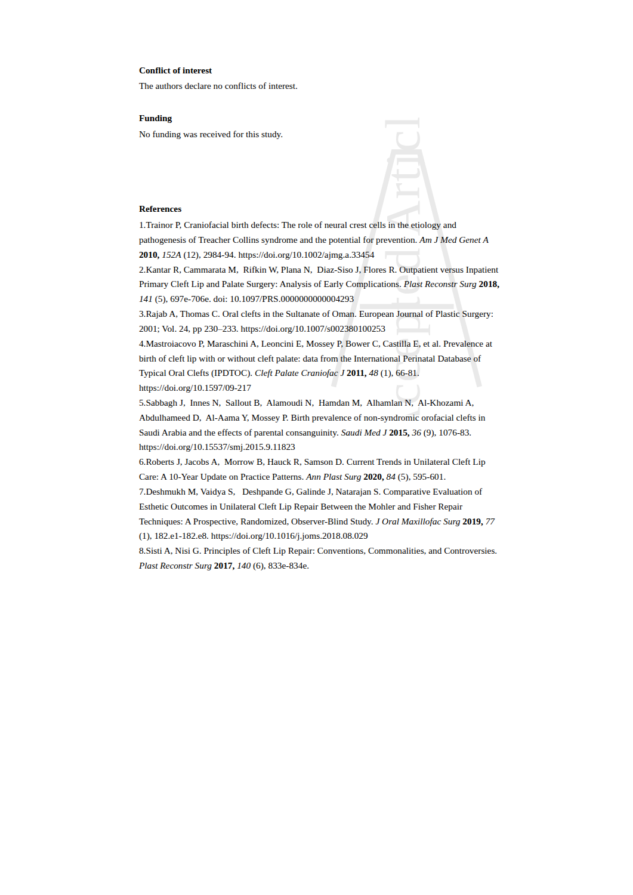Accepted Article
Conflict of interest
The authors declare no conflicts of interest.
Funding
No funding was received for this study.
References
1.Trainor P, Craniofacial birth defects: The role of neural crest cells in the etiology and pathogenesis of Treacher Collins syndrome and the potential for prevention. Am J Med Genet A 2010, 152A (12), 2984-94. https://doi.org/10.1002/ajmg.a.33454
2.Kantar R, Cammarata M, Rifkin W, Plana N, Diaz-Siso J, Flores R. Outpatient versus Inpatient Primary Cleft Lip and Palate Surgery: Analysis of Early Complications. Plast Reconstr Surg 2018, 141 (5), 697e-706e. doi: 10.1097/PRS.0000000000004293
3.Rajab A, Thomas C. Oral clefts in the Sultanate of Oman. European Journal of Plastic Surgery: 2001; Vol. 24, pp 230–233. https://doi.org/10.1007/s002380100253
4.Mastroiacovo P, Maraschini A, Leoncini E, Mossey P, Bower C, Castilla E, et al. Prevalence at birth of cleft lip with or without cleft palate: data from the International Perinatal Database of Typical Oral Clefts (IPDTOC). Cleft Palate Craniofac J 2011, 48 (1), 66-81. https://doi.org/10.1597/09-217
5.Sabbagh J, Innes N, Sallout B, Alamoudi N, Hamdan M, Alhamlan N, Al-Khozami A, Abdulhameed D, Al-Aama Y, Mossey P. Birth prevalence of non-syndromic orofacial clefts in Saudi Arabia and the effects of parental consanguinity. Saudi Med J 2015, 36 (9), 1076-83. https://doi.org/10.15537/smj.2015.9.11823
6.Roberts J, Jacobs A, Morrow B, Hauck R, Samson D. Current Trends in Unilateral Cleft Lip Care: A 10-Year Update on Practice Patterns. Ann Plast Surg 2020, 84 (5), 595-601.
7.Deshmukh M, Vaidya S, Deshpande G, Galinde J, Natarajan S. Comparative Evaluation of Esthetic Outcomes in Unilateral Cleft Lip Repair Between the Mohler and Fisher Repair Techniques: A Prospective, Randomized, Observer-Blind Study. J Oral Maxillofac Surg 2019, 77 (1), 182.e1-182.e8. https://doi.org/10.1016/j.joms.2018.08.029
8.Sisti A, Nisi G. Principles of Cleft Lip Repair: Conventions, Commonalities, and Controversies. Plast Reconstr Surg 2017, 140 (6), 833e-834e.